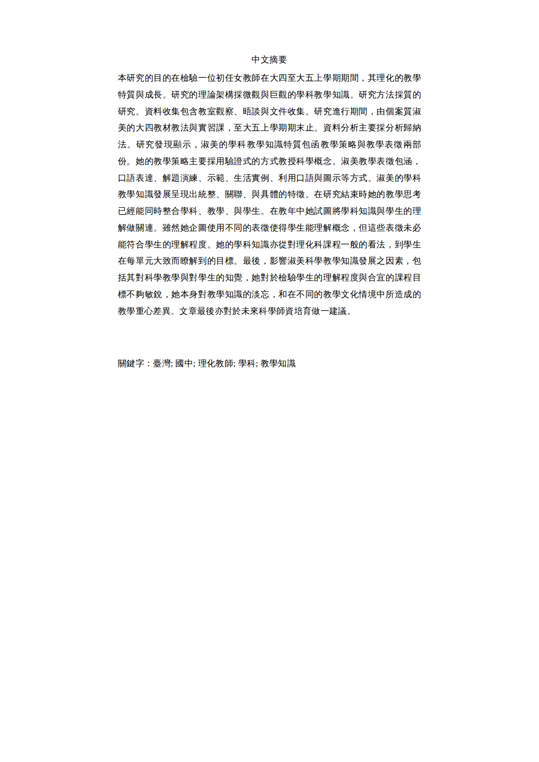中文摘要
本研究的目的在檢驗一位初任女教師在大四至大五上學期期間，其理化的教學特質與成長。研究的理論架構採微觀與巨觀的學科教學知識。研究方法採質的研究。資料收集包含教室觀察、晤談與文件收集。研究進行期間，由個案質淑美的大四教材教法與實習課，至大五上學期期末止。資料分析主要採分析歸納法。研究發現顯示，淑美的學科教學知識特質包函教學策略與教學表徵兩部份。她的教學策略主要採用驗證式的方式教授科學概念。淑美教學表徵包涵，口語表達、解題演練、示範、生活實例、利用口語與圖示等方式。淑美的學科教學知識發展呈現出統整、關聯、與具體的特徵。在研究結束時她的教學思考已經能同時整合學科、教學、與學生。在教年中她試圖將學科知識與學生的理解做關連。雖然她企圖使用不同的表徵使得學生能理解概念，但這些表徵未必能符合學生的理解程度。她的學科知識亦從對理化科課程一般的看法，到學生在每單元大致而瞭解到的目標。最後，影響淑美科學教學知識發展之因素，包括其對科學教學與對學生的知覺，她對於檢驗學生的理解程度與合宜的課程目標不夠敏銳，她本身對教學知識的淡忘，和在不同的教學文化情境中所造成的教學重心差異。文章最後亦對於未來科學師資培育做一建議。
關鍵字：臺灣; 國中; 理化教師; 學科; 教學知識